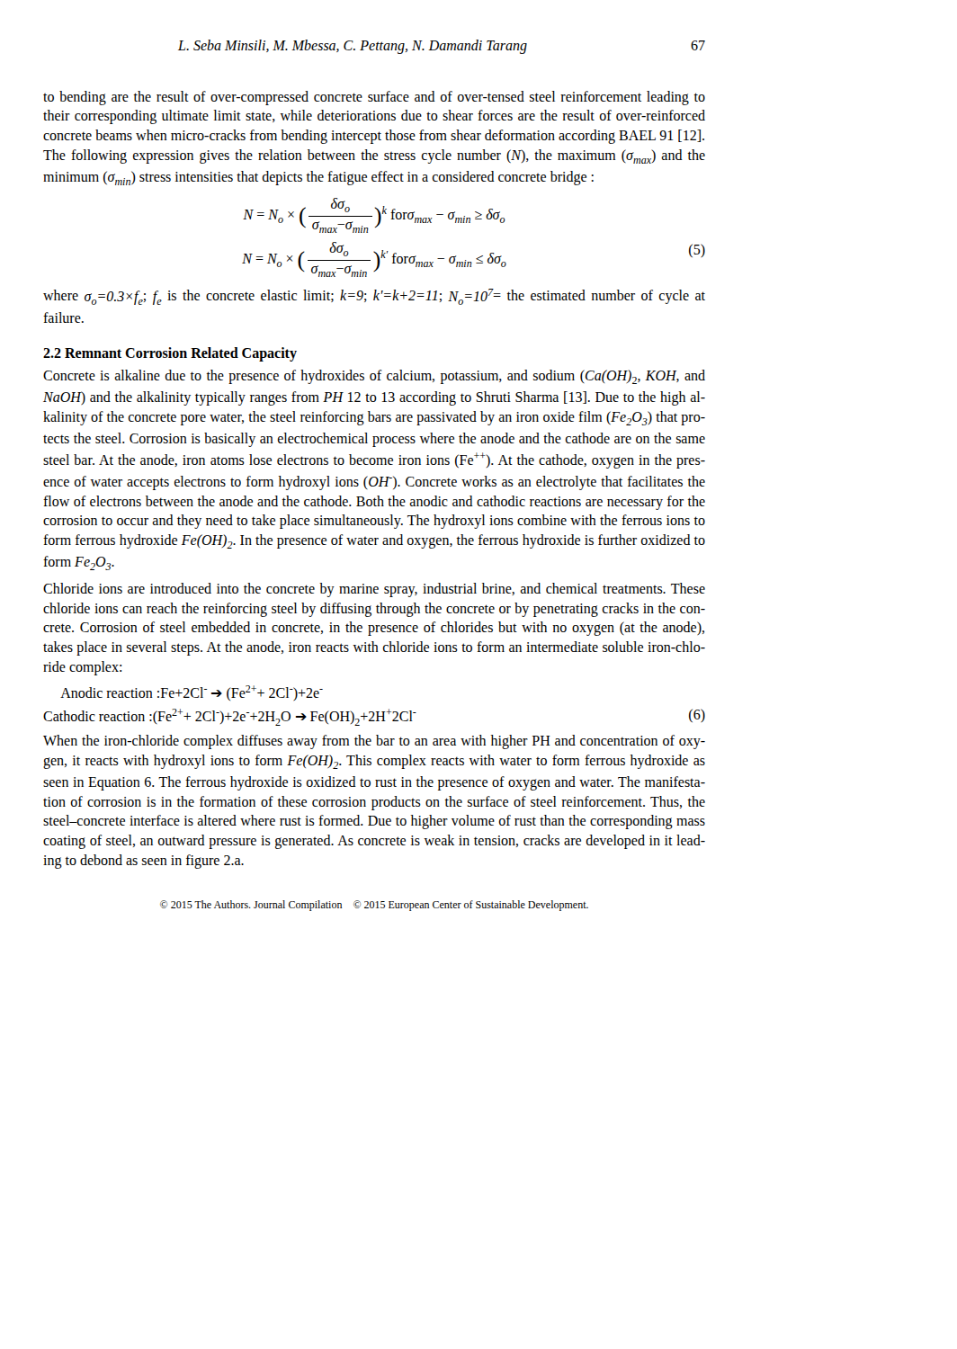L. Seba Minsili, M. Mbessa, C. Pettang, N. Damandi Tarang 67
to bending are the result of over-compressed concrete surface and of over-tensed steel reinforcement leading to their corresponding ultimate limit state, while deteriorations due to shear forces are the result of over-reinforced concrete beams when micro-cracks from bending intercept those from shear deformation according BAEL 91 [12]. The following expression gives the relation between the stress cycle number (N), the maximum (σmax) and the minimum (σmin) stress intensities that depicts the fatigue effect in a considered concrete bridge :
N = No × (δσo σmax−σmin) k forσmax − σmin ≥ δσo N = No × (δσo σmax−σmin) k′ forσmax − σmin ≤ δσo (5)
where σo=0.3×fe; fe is the concrete elastic limit; k=9; k'=k+2=11; No=107= the estimated number of cycle at failure.
2.2 Remnant Corrosion Related Capacity
Concrete is alkaline due to the presence of hydroxides of calcium, potassium, and sodium (Ca(OH)2, KOH, and NaOH) and the alkalinity typically ranges from PH 12 to 13 according to Shruti Sharma [13]. Due to the high alkalinity of the concrete pore water, the steel reinforcing bars are passivated by an iron oxide film (Fe2O3) that protects the steel. Corrosion is basically an electrochemical process where the anode and the cathode are on the same steel bar. At the anode, iron atoms lose electrons to become iron ions (Fe++). At the cathode, oxygen in the presence of water accepts electrons to form hydroxyl ions (OH-). Concrete works as an electrolyte that facilitates the flow of electrons between the anode and the cathode. Both the anodic and cathodic reactions are necessary for the corrosion to occur and they need to take place simultaneously. The hydroxyl ions combine with the ferrous ions to form ferrous hydroxide Fe(OH)2. In the presence of water and oxygen, the ferrous hydroxide is further oxidized to form Fe2O3.
Chloride ions are introduced into the concrete by marine spray, industrial brine, and chemical treatments. These chloride ions can reach the reinforcing steel by diffusing through the concrete or by penetrating cracks in the concrete. Corrosion of steel embedded in concrete, in the presence of chlorides but with no oxygen (at the anode), takes place in several steps. At the anode, iron reacts with chloride ions to form an intermediate soluble iron-chloride complex:
Anodic reaction :Fe+2Cl- ➔ (Fe2++ 2Cl-)+2e-
Cathodic reaction :(Fe2++ 2Cl-)+2e-+2H2O ➔ Fe(OH)2+2H+2Cl-(6)
When the iron-chloride complex diffuses away from the bar to an area with higher PH and concentration of oxygen, it reacts with hydroxyl ions to form Fe(OH)2. This complex reacts with water to form ferrous hydroxide as seen in Equation 6. The ferrous hydroxide is oxidized to rust in the presence of oxygen and water. The manifestation of corrosion is in the formation of these corrosion products on the surface of steel reinforcement. Thus, the steel–concrete interface is altered where rust is formed. Due to higher volume of rust than the corresponding mass coating of steel, an outward pressure is generated. As concrete is weak in tension, cracks are developed in it leading to debond as seen in figure 2.a.
© 2015 The Authors. Journal Compilation © 2015 European Center of Sustainable Development.